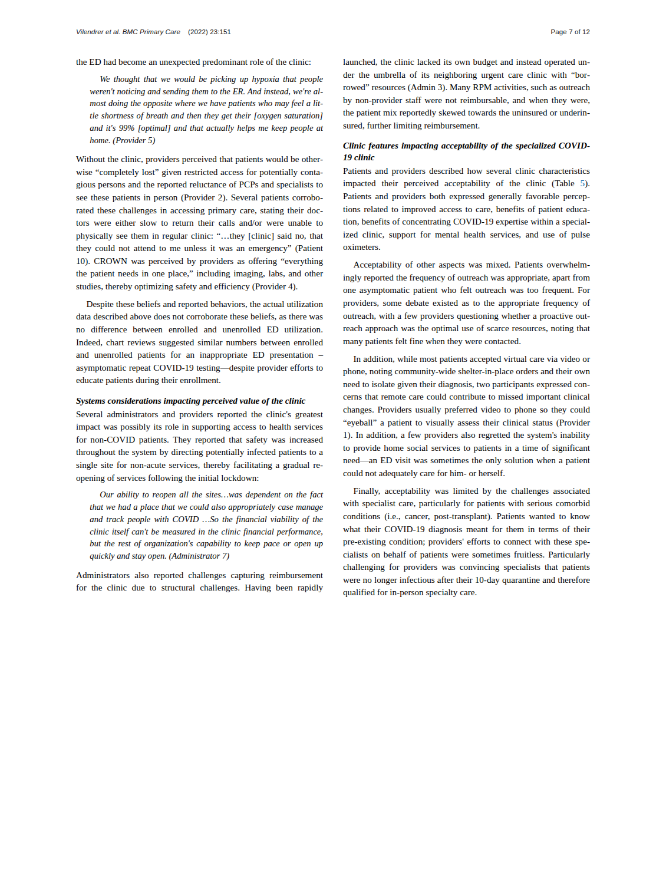Vilendrer et al. BMC Primary Care (2022) 23:151
Page 7 of 12
the ED had become an unexpected predominant role of the clinic:
We thought that we would be picking up hypoxia that people weren't noticing and sending them to the ER. And instead, we're almost doing the opposite where we have patients who may feel a little shortness of breath and then they get their [oxygen saturation] and it's 99% [optimal] and that actually helps me keep people at home. (Provider 5)
Without the clinic, providers perceived that patients would be otherwise “completely lost” given restricted access for potentially contagious persons and the reported reluctance of PCPs and specialists to see these patients in person (Provider 2). Several patients corroborated these challenges in accessing primary care, stating their doctors were either slow to return their calls and/or were unable to physically see them in regular clinic: “…they [clinic] said no, that they could not attend to me unless it was an emergency” (Patient 10). CROWN was perceived by providers as offering “everything the patient needs in one place,” including imaging, labs, and other studies, thereby optimizing safety and efficiency (Provider 4).
Despite these beliefs and reported behaviors, the actual utilization data described above does not corroborate these beliefs, as there was no difference between enrolled and unenrolled ED utilization. Indeed, chart reviews suggested similar numbers between enrolled and unenrolled patients for an inappropriate ED presentation –asymptomatic repeat COVID-19 testing—despite provider efforts to educate patients during their enrollment.
Systems considerations impacting perceived value of the clinic
Several administrators and providers reported the clinic's greatest impact was possibly its role in supporting access to health services for non-COVID patients. They reported that safety was increased throughout the system by directing potentially infected patients to a single site for non-acute services, thereby facilitating a gradual reopening of services following the initial lockdown:
Our ability to reopen all the sites…was dependent on the fact that we had a place that we could also appropriately case manage and track people with COVID …So the financial viability of the clinic itself can't be measured in the clinic financial performance, but the rest of organization's capability to keep pace or open up quickly and stay open. (Administrator 7)
Administrators also reported challenges capturing reimbursement for the clinic due to structural challenges. Having been rapidly launched, the clinic lacked its own budget and instead operated under the umbrella of its neighboring urgent care clinic with “borrowed” resources (Admin 3). Many RPM activities, such as outreach by non-provider staff were not reimbursable, and when they were, the patient mix reportedly skewed towards the uninsured or underinsured, further limiting reimbursement.
Clinic features impacting acceptability of the specialized COVID-19 clinic
Patients and providers described how several clinic characteristics impacted their perceived acceptability of the clinic (Table 5). Patients and providers both expressed generally favorable perceptions related to improved access to care, benefits of patient education, benefits of concentrating COVID-19 expertise within a specialized clinic, support for mental health services, and use of pulse oximeters.
Acceptability of other aspects was mixed. Patients overwhelmingly reported the frequency of outreach was appropriate, apart from one asymptomatic patient who felt outreach was too frequent. For providers, some debate existed as to the appropriate frequency of outreach, with a few providers questioning whether a proactive outreach approach was the optimal use of scarce resources, noting that many patients felt fine when they were contacted.
In addition, while most patients accepted virtual care via video or phone, noting community-wide shelter-in-place orders and their own need to isolate given their diagnosis, two participants expressed concerns that remote care could contribute to missed important clinical changes. Providers usually preferred video to phone so they could “eyeball” a patient to visually assess their clinical status (Provider 1). In addition, a few providers also regretted the system's inability to provide home social services to patients in a time of significant need—an ED visit was sometimes the only solution when a patient could not adequately care for him- or herself.
Finally, acceptability was limited by the challenges associated with specialist care, particularly for patients with serious comorbid conditions (i.e., cancer, post-transplant). Patients wanted to know what their COVID-19 diagnosis meant for them in terms of their pre-existing condition; providers' efforts to connect with these specialists on behalf of patients were sometimes fruitless. Particularly challenging for providers was convincing specialists that patients were no longer infectious after their 10-day quarantine and therefore qualified for in-person specialty care.